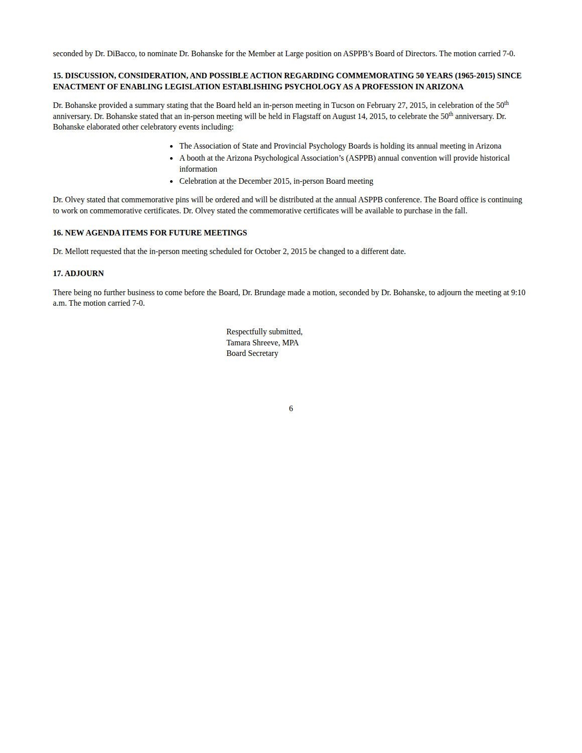seconded by Dr. DiBacco, to nominate Dr. Bohanske for the Member at Large position on ASPPB’s Board of Directors. The motion carried 7-0.
15. Discussion, Consideration, and Possible Action Regarding Commemorating 50 Years (1965-2015) Since Enactment of Enabling Legislation Establishing Psychology as a Profession in Arizona
Dr. Bohanske provided a summary stating that the Board held an in-person meeting in Tucson on February 27, 2015, in celebration of the 50th anniversary. Dr. Bohanske stated that an in-person meeting will be held in Flagstaff on August 14, 2015, to celebrate the 50th anniversary. Dr. Bohanske elaborated other celebratory events including:
The Association of State and Provincial Psychology Boards is holding its annual meeting in Arizona
A booth at the Arizona Psychological Association’s (ASPPB) annual convention will provide historical information
Celebration at the December 2015, in-person Board meeting
Dr. Olvey stated that commemorative pins will be ordered and will be distributed at the annual ASPPB conference. The Board office is continuing to work on commemorative certificates. Dr. Olvey stated the commemorative certificates will be available to purchase in the fall.
16. New Agenda Items for Future Meetings
Dr. Mellott requested that the in-person meeting scheduled for October 2, 2015 be changed to a different date.
17. Adjourn
There being no further business to come before the Board, Dr. Brundage made a motion, seconded by Dr. Bohanske, to adjourn the meeting at 9:10 a.m. The motion carried 7-0.
Respectfully submitted,
Tamara Shreeve, MPA
Board Secretary
6